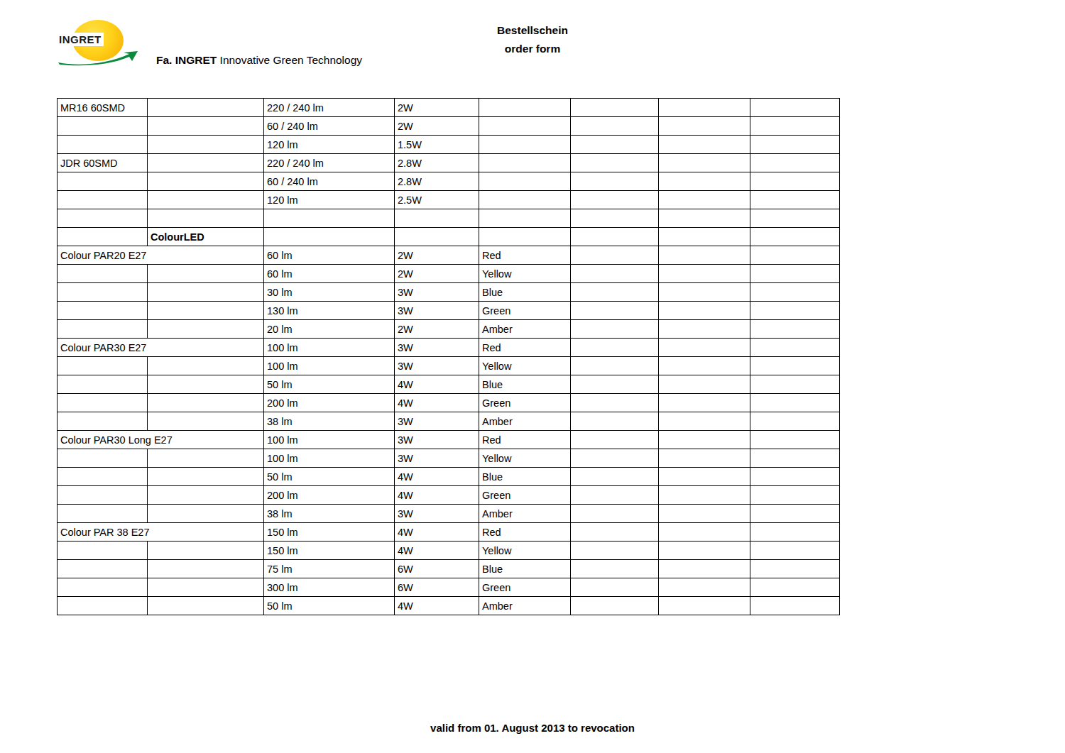INGRET
Fa. INGRET Innovative Green Technology
Bestellschein
order form
| MR16 60SMD | | 220 / 240 lm | 2W | | | | |
| | | 60 / 240 lm | 2W | | | | |
| | | 120 lm | 1.5W | | | | |
| JDR 60SMD | | 220 / 240 lm | 2.8W | | | | |
| | | 60 / 240 lm | 2.8W | | | | |
| | | 120 lm | 2.5W | | | | |
| | ColourLED | | | | | | |
| Colour PAR20 E27 | 60 lm | 2W | Red | | | |
| | | 60 lm | 2W | Yellow | | | |
| | | 30 lm | 3W | Blue | | | |
| | | 130 lm | 3W | Green | | | |
| | | 20 lm | 2W | Amber | | | |
| Colour PAR30 E27 | 100 lm | 3W | Red | | | |
| | | 100 lm | 3W | Yellow | | | |
| | | 50 lm | 4W | Blue | | | |
| | | 200 lm | 4W | Green | | | |
| | | 38 lm | 3W | Amber | | | |
| Colour PAR30 Long E27 | 100 lm | 3W | Red | | | |
| | | 100 lm | 3W | Yellow | | | |
| | | 50 lm | 4W | Blue | | | |
| | | 200 lm | 4W | Green | | | |
| | | 38 lm | 3W | Amber | | | |
| Colour PAR 38 E27 | 150 lm | 4W | Red | | | |
| | | 150 lm | 4W | Yellow | | | |
| | | 75 lm | 6W | Blue | | | |
| | | 300 lm | 6W | Green | | | |
| | | 50 lm | 4W | Amber | | | |
valid from 01. August 2013 to revocation